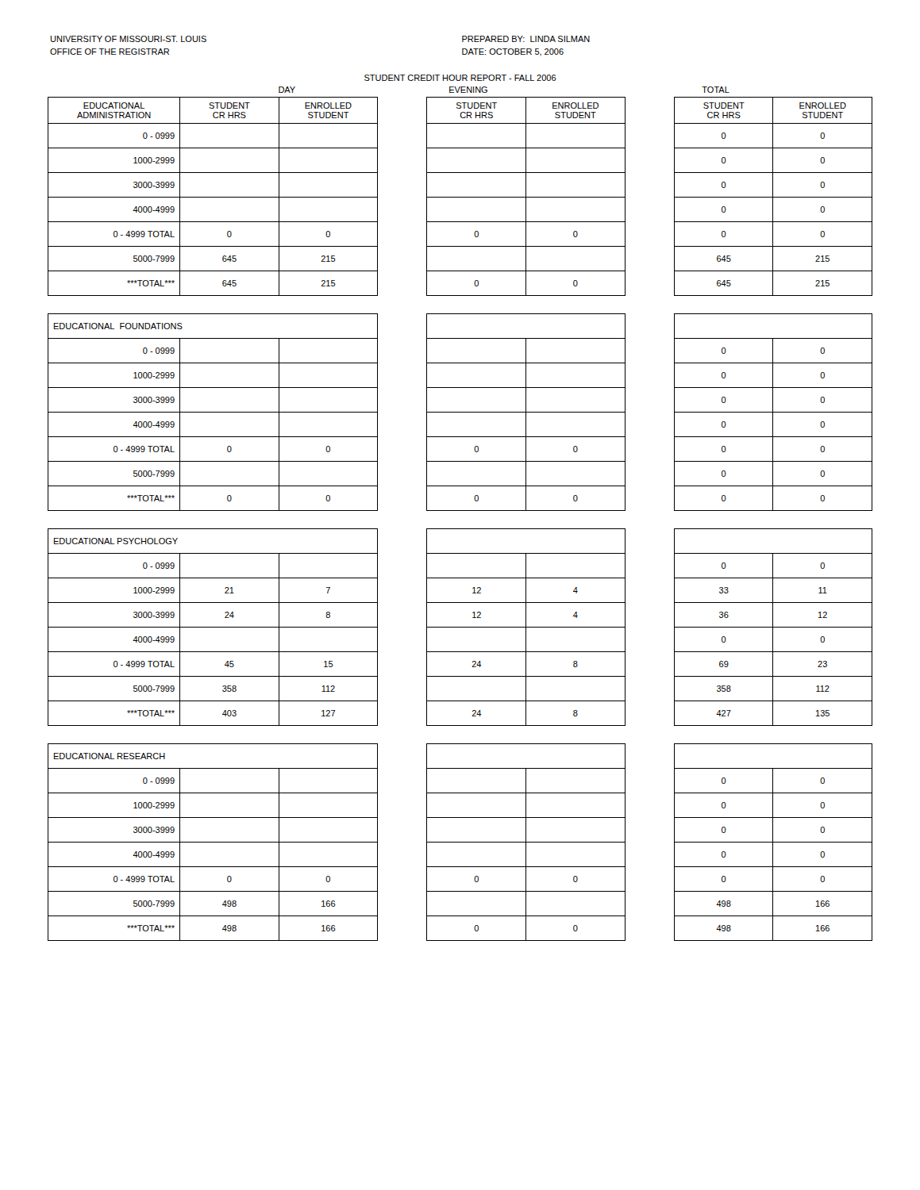| UNIVERSITY OF MISSOURI-ST. LOUIS | PREPARED BY: LINDA SILMAN |
| OFFICE OF THE REGISTRAR | DATE: OCTOBER 5, 2006 |
STUDENT CREDIT HOUR REPORT - FALL 2006
| | DAY | EVENING | | TOTAL | |
| EDUCATIONAL ADMINISTRATION | STUDENT CR HRS | ENROLLED STUDENT | | STUDENT CR HRS | ENROLLED STUDENT | | STUDENT CR HRS | ENROLLED STUDENT |
| 0 - 0999 | | | | | | | 0 | 0 |
| 1000-2999 | | | | | | | 0 | 0 |
| 3000-3999 | | | | | | | 0 | 0 |
| 4000-4999 | | | | | | | 0 | 0 |
| 0 - 4999 TOTAL | 0 | 0 | | 0 | 0 | | 0 | 0 |
| 5000-7999 | 645 | 215 | | | | | 645 | 215 |
| ***TOTAL*** | 645 | 215 | | 0 | 0 | | 645 | 215 |
| EDUCATIONAL FOUNDATIONS | | | | |
| 0 - 0999 | | | | | | | 0 | 0 |
| 1000-2999 | | | | | | | 0 | 0 |
| 3000-3999 | | | | | | | 0 | 0 |
| 4000-4999 | | | | | | | 0 | 0 |
| 0 - 4999 TOTAL | 0 | 0 | | 0 | 0 | | 0 | 0 |
| 5000-7999 | | | | | | | 0 | 0 |
| ***TOTAL*** | 0 | 0 | | 0 | 0 | | 0 | 0 |
| EDUCATIONAL PSYCHOLOGY | | | | |
| 0 - 0999 | | | | | | | 0 | 0 |
| 1000-2999 | 21 | 7 | | 12 | 4 | | 33 | 11 |
| 3000-3999 | 24 | 8 | | 12 | 4 | | 36 | 12 |
| 4000-4999 | | | | | | | 0 | 0 |
| 0 - 4999 TOTAL | 45 | 15 | | 24 | 8 | | 69 | 23 |
| 5000-7999 | 358 | 112 | | | | | 358 | 112 |
| ***TOTAL*** | 403 | 127 | | 24 | 8 | | 427 | 135 |
| EDUCATIONAL RESEARCH | | | | |
| 0 - 0999 | | | | | | | 0 | 0 |
| 1000-2999 | | | | | | | 0 | 0 |
| 3000-3999 | | | | | | | 0 | 0 |
| 4000-4999 | | | | | | | 0 | 0 |
| 0 - 4999 TOTAL | 0 | 0 | | 0 | 0 | | 0 | 0 |
| 5000-7999 | 498 | 166 | | | | | 498 | 166 |
| ***TOTAL*** | 498 | 166 | | 0 | 0 | | 498 | 166 |